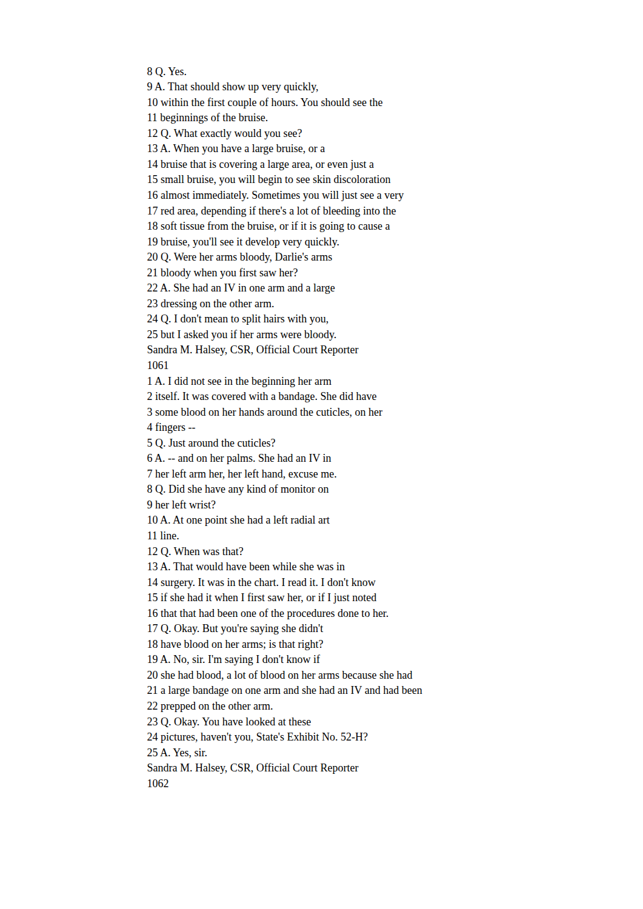8 Q. Yes.
9 A. That should show up very quickly,
10 within the first couple of hours. You should see the
11 beginnings of the bruise.
12 Q. What exactly would you see?
13 A. When you have a large bruise, or a
14 bruise that is covering a large area, or even just a
15 small bruise, you will begin to see skin discoloration
16 almost immediately. Sometimes you will just see a very
17 red area, depending if there's a lot of bleeding into the
18 soft tissue from the bruise, or if it is going to cause a
19 bruise, you'll see it develop very quickly.
20 Q. Were her arms bloody, Darlie's arms
21 bloody when you first saw her?
22 A. She had an IV in one arm and a large
23 dressing on the other arm.
24 Q. I don't mean to split hairs with you,
25 but I asked you if her arms were bloody.
Sandra M. Halsey, CSR, Official Court Reporter
1061
1 A. I did not see in the beginning her arm
2 itself. It was covered with a bandage. She did have
3 some blood on her hands around the cuticles, on her
4 fingers --
5 Q. Just around the cuticles?
6 A. -- and on her palms. She had an IV in
7 her left arm her, her left hand, excuse me.
8 Q. Did she have any kind of monitor on
9 her left wrist?
10 A. At one point she had a left radial art
11 line.
12 Q. When was that?
13 A. That would have been while she was in
14 surgery. It was in the chart. I read it. I don't know
15 if she had it when I first saw her, or if I just noted
16 that that had been one of the procedures done to her.
17 Q. Okay. But you're saying she didn't
18 have blood on her arms; is that right?
19 A. No, sir. I'm saying I don't know if
20 she had blood, a lot of blood on her arms because she had
21 a large bandage on one arm and she had an IV and had been
22 prepped on the other arm.
23 Q. Okay. You have looked at these
24 pictures, haven't you, State's Exhibit No. 52-H?
25 A. Yes, sir.
Sandra M. Halsey, CSR, Official Court Reporter
1062